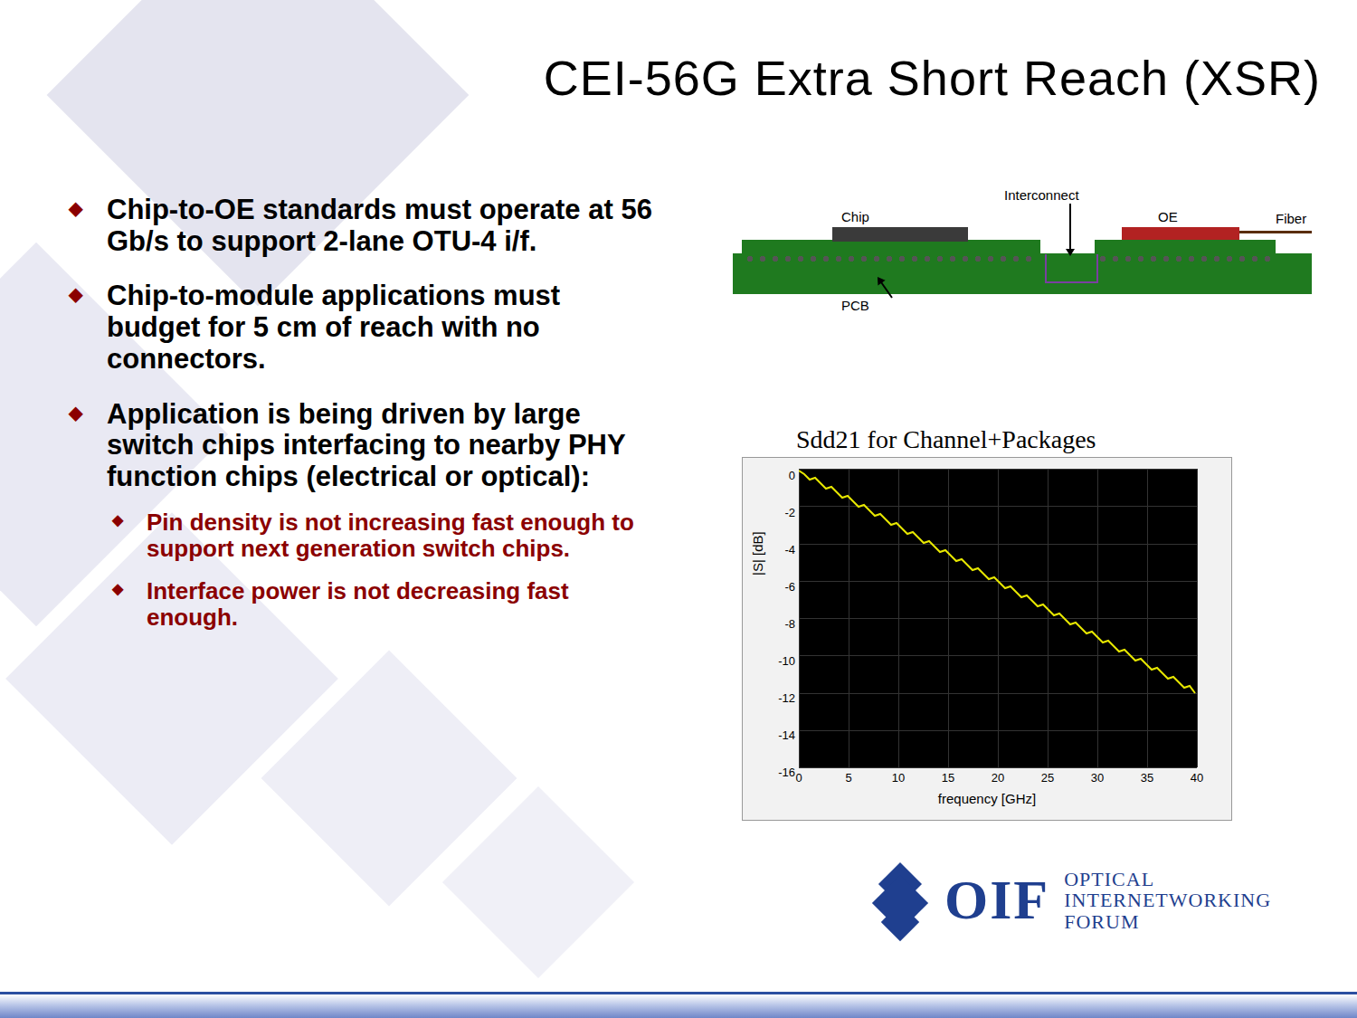CEI-56G Extra Short Reach (XSR)
Chip-to-OE standards must operate at 56 Gb/s to support 2-lane OTU-4 i/f.
Chip-to-module applications must budget for 5 cm of reach with no connectors.
Application is being driven by large switch chips interfacing to nearby PHY function chips (electrical or optical):
Pin density is not increasing fast enough to support next generation switch chips.
Interface power is not decreasing fast enough.
Chip Interconnect OE Fiber PCB
Sdd21 for Channel+Packages
|S| [dB]
0 -2 -4 -6 -8 -10 -12 -14 -16
0 5 10 15 20 25 30 35 40
frequency [GHz]
OIF
OPTICAL
INTERNETWORKING
FORUM